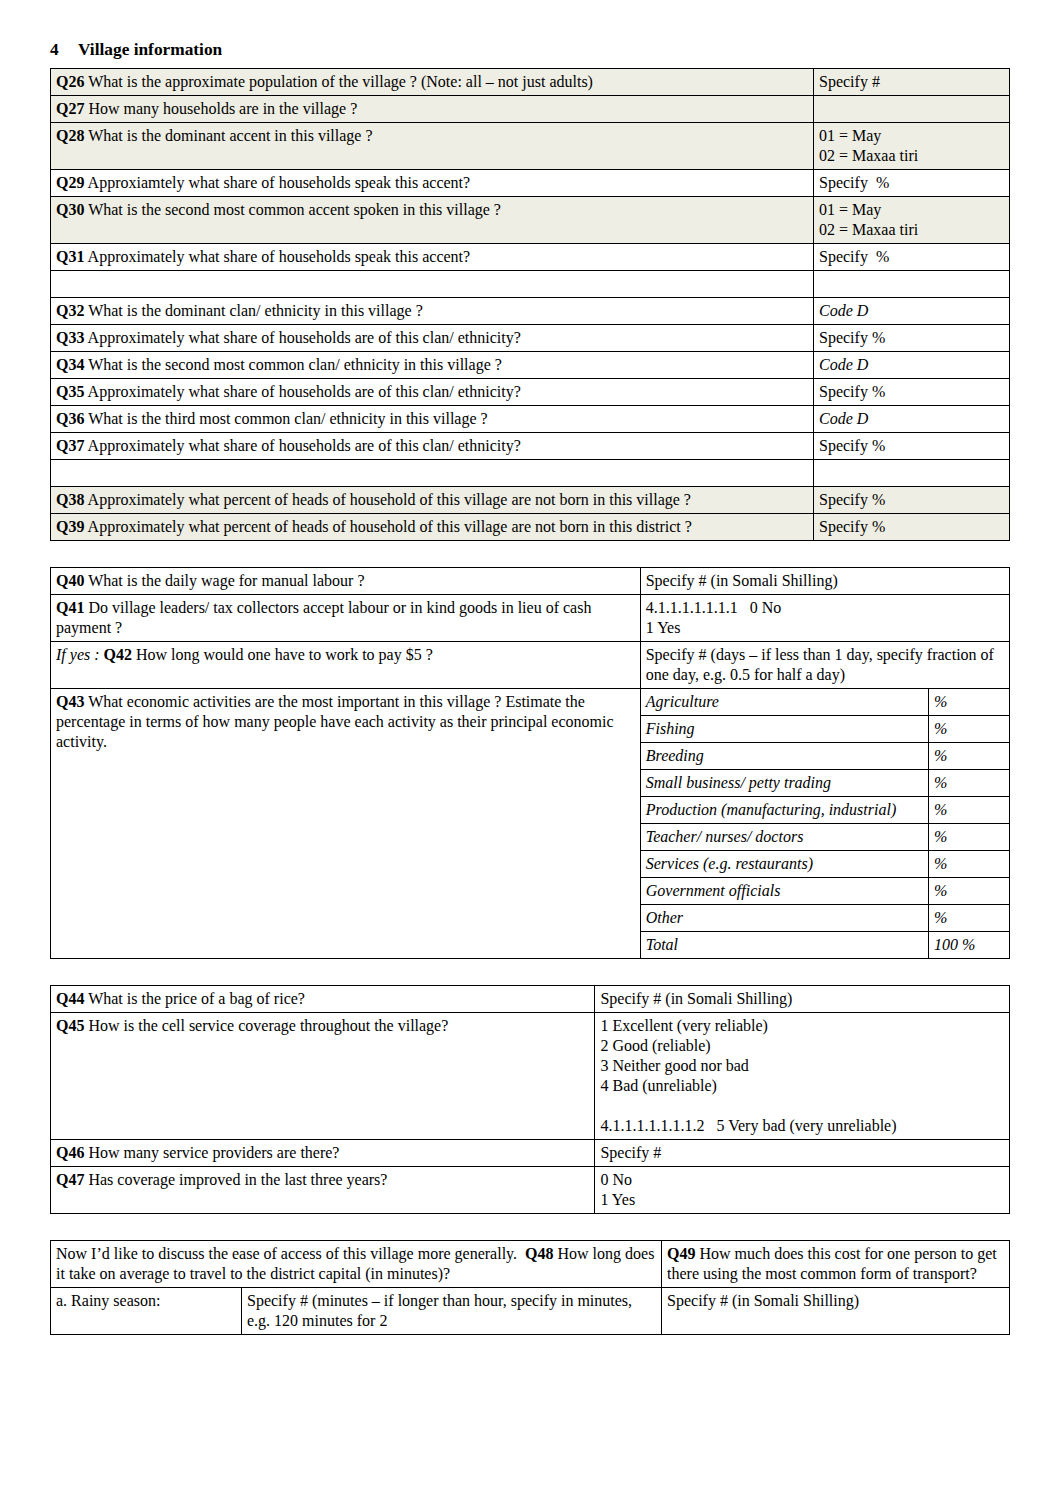4 Village information
| Q26 What is the approximate population of the village ? (Note: all – not just adults) | Specify # |
| Q27 How many households are in the village ? | |
| Q28 What is the dominant accent in this village ? | 01 = May 02 = Maxaa tiri |
| Q29 Approxiamtely what share of households speak this accent? | Specify % |
| Q30 What is the second most common accent spoken in this village ? | 01 = May 02 = Maxaa tiri |
| Q31 Approximately what share of households speak this accent? | Specify % |
| Q32 What is the dominant clan/ ethnicity in this village ? | Code D |
| Q33 Approximately what share of households are of this clan/ ethnicity? | Specify % |
| Q34 What is the second most common clan/ ethnicity in this village ? | Code D |
| Q35 Approximately what share of households are of this clan/ ethnicity? | Specify % |
| Q36 What is the third most common clan/ ethnicity in this village ? | Code D |
| Q37 Approximately what share of households are of this clan/ ethnicity? | Specify % |
| Q38 Approximately what percent of heads of household of this village are not born in this village ? | Specify % |
| Q39 Approximately what percent of heads of household of this village are not born in this district ? | Specify % |
| Q40 What is the daily wage for manual labour ? | Specify # (in Somali Shilling) |
| Q41 Do village leaders/ tax collectors accept labour or in kind goods in lieu of cash payment ? | 4.1.1.1.1.1.1.1 0 No 1 Yes |
| If yes : Q42 How long would one have to work to pay $5 ? | Specify # (days – if less than 1 day, specify fraction of one day, e.g. 0.5 for half a day) |
| Q43 What economic activities are the most important in this village ? Estimate the percentage in terms of how many people have each activity as their principal economic activity. | Agriculture | % |
| Fishing | % |
| Breeding | % |
| Small business/ petty trading | % |
| Production (manufacturing, industrial) | % |
| Teacher/ nurses/ doctors | % |
| Services (e.g. restaurants) | % |
| Government officials | % |
| Other | % |
| Total | 100 % |
| Q44 What is the price of a bag of rice? | Specify # (in Somali Shilling) |
| Q45 How is the cell service coverage throughout the village? | 1 Excellent (very reliable) 2 Good (reliable) 3 Neither good nor bad 4 Bad (unreliable) 4.1.1.1.1.1.1.1.2 5 Very bad (very unreliable) |
| Q46 How many service providers are there? | Specify # |
| Q47 Has coverage improved in the last three years? | 0 No 1 Yes |
| Now I’d like to discuss the ease of access of this village more generally. Q48 How long does it take on average to travel to the district capital (in minutes)? | Q49 How much does this cost for one person to get there using the most common form of transport? |
| a. Rainy season: | Specify # (minutes – if longer than hour, specify in minutes, e.g. 120 minutes for 2 | Specify # (in Somali Shilling) |